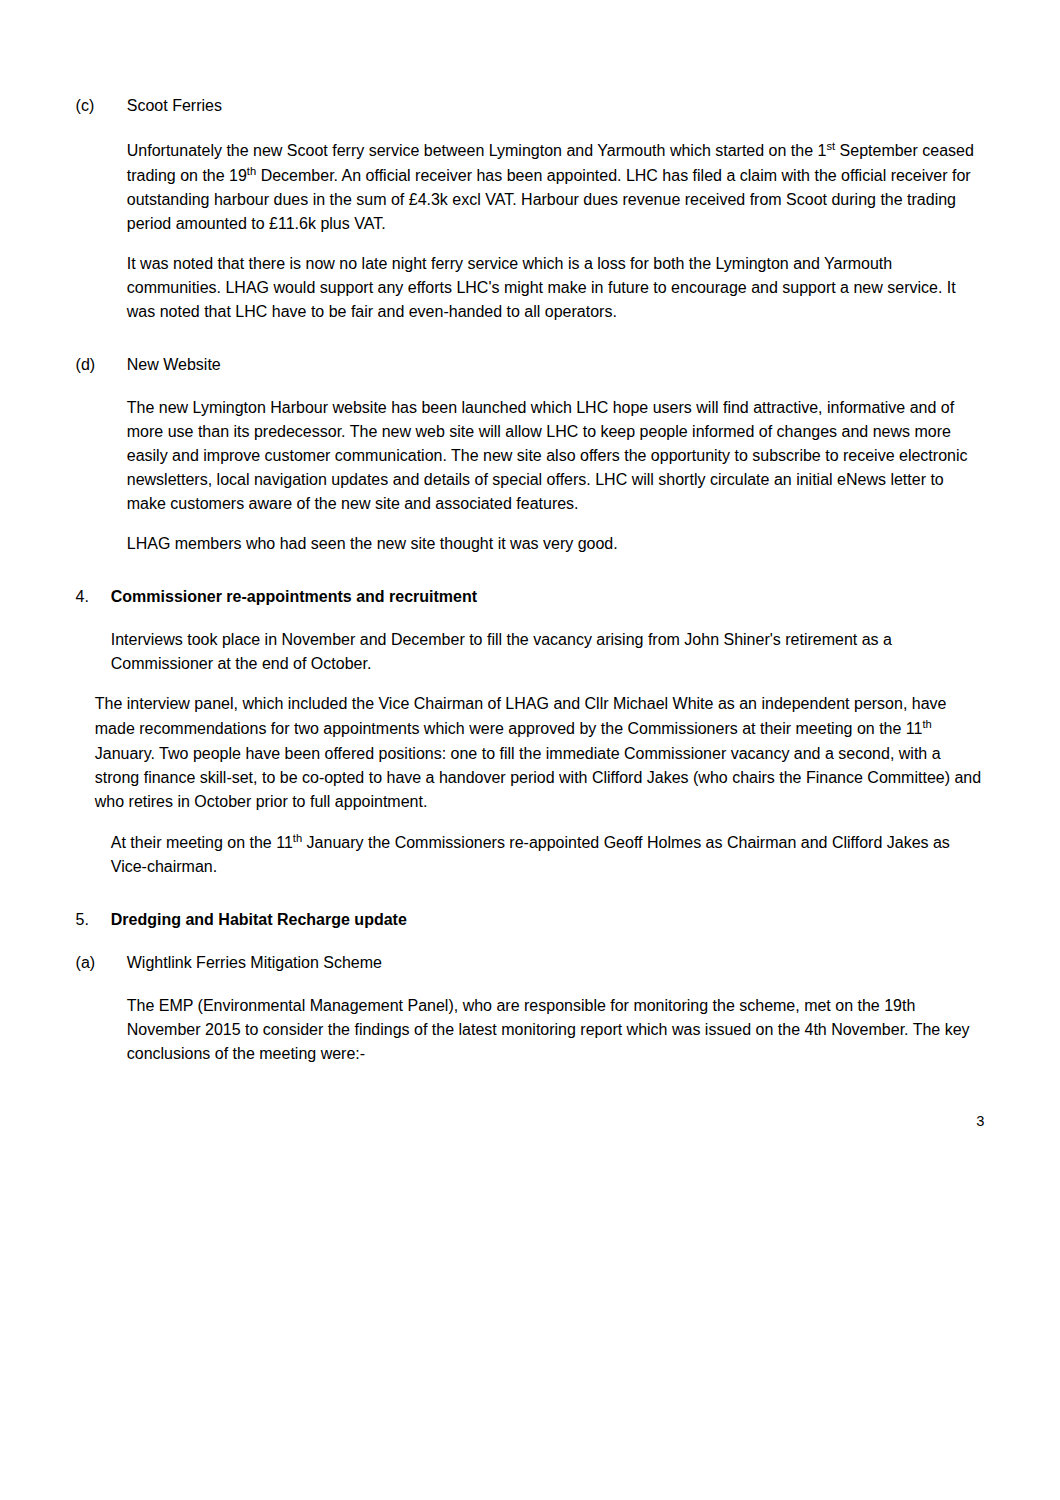(c) Scoot Ferries
Unfortunately the new Scoot ferry service between Lymington and Yarmouth which started on the 1st September ceased trading on the 19th December. An official receiver has been appointed. LHC has filed a claim with the official receiver for outstanding harbour dues in the sum of £4.3k excl VAT. Harbour dues revenue received from Scoot during the trading period amounted to £11.6k plus VAT.
It was noted that there is now no late night ferry service which is a loss for both the Lymington and Yarmouth communities. LHAG would support any efforts LHC's might make in future to encourage and support a new service. It was noted that LHC have to be fair and even-handed to all operators.
(d) New Website
The new Lymington Harbour website has been launched which LHC hope users will find attractive, informative and of more use than its predecessor. The new web site will allow LHC to keep people informed of changes and news more easily and improve customer communication. The new site also offers the opportunity to subscribe to receive electronic newsletters, local navigation updates and details of special offers. LHC will shortly circulate an initial eNews letter to make customers aware of the new site and associated features.
LHAG members who had seen the new site thought it was very good.
4.
Commissioner re-appointments and recruitment
Interviews took place in November and December to fill the vacancy arising from John Shiner's retirement as a Commissioner at the end of October.
The interview panel, which included the Vice Chairman of LHAG and Cllr Michael White as an independent person, have made recommendations for two appointments which were approved by the Commissioners at their meeting on the 11th January. Two people have been offered positions: one to fill the immediate Commissioner vacancy and a second, with a strong finance skill-set, to be co-opted to have a handover period with Clifford Jakes (who chairs the Finance Committee) and who retires in October prior to full appointment.
At their meeting on the 11th January the Commissioners re-appointed Geoff Holmes as Chairman and Clifford Jakes as Vice-chairman.
5.
Dredging and Habitat Recharge update
(a) Wightlink Ferries Mitigation Scheme
The EMP (Environmental Management Panel), who are responsible for monitoring the scheme, met on the 19th November 2015 to consider the findings of the latest monitoring report which was issued on the 4th November. The key conclusions of the meeting were:-
3